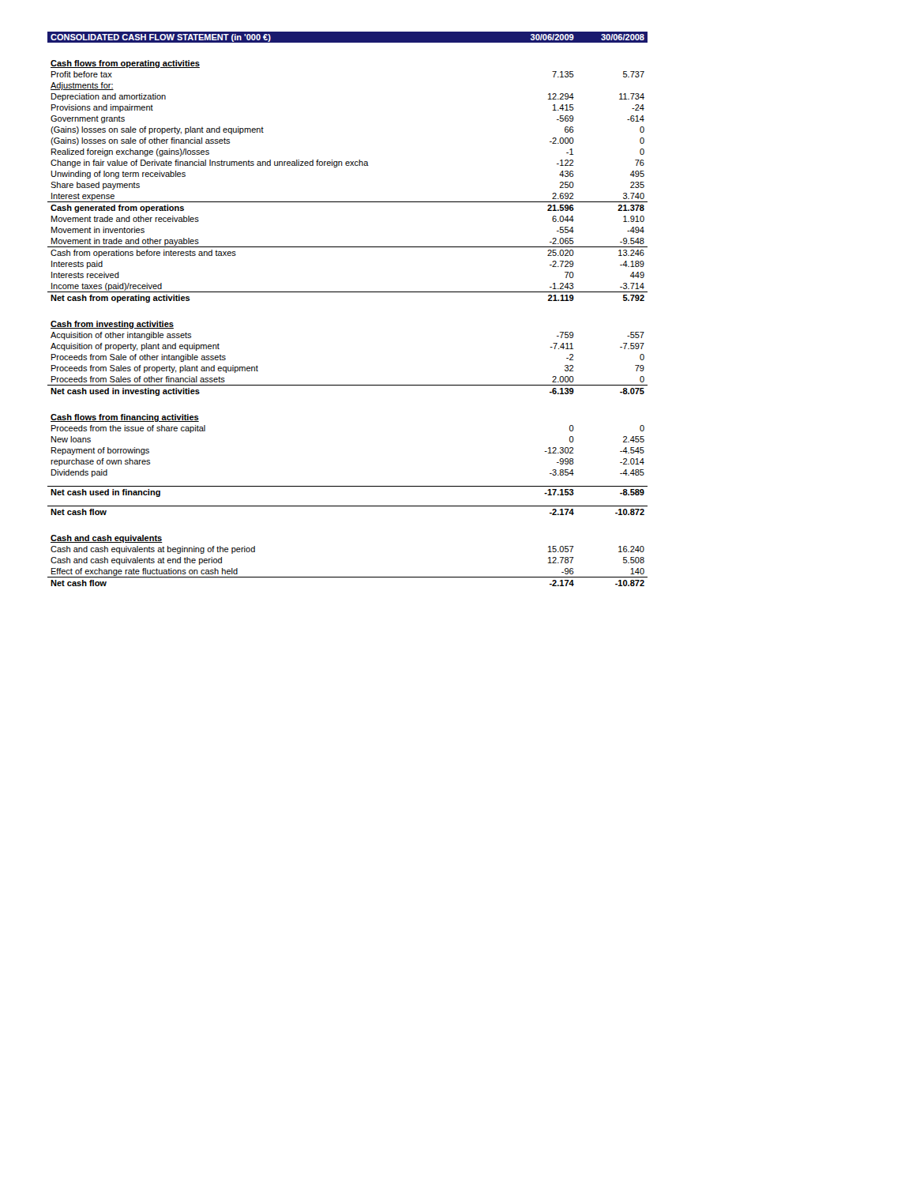| CONSOLIDATED CASH FLOW STATEMENT (in '000 €) | 30/06/2009 | 30/06/2008 |
| --- | --- | --- |
| Cash flows from operating activities | | |
| Profit before tax | 7.135 | 5.737 |
| Adjustments for: | | |
| Depreciation and amortization | 12.294 | 11.734 |
| Provisions and impairment | 1.415 | -24 |
| Government grants | -569 | -614 |
| (Gains) losses on sale of property, plant and equipment | 66 | 0 |
| (Gains) losses on sale of other financial assets | -2.000 | 0 |
| Realized foreign exchange (gains)/losses | -1 | 0 |
| Change in fair value of Derivate financial Instruments and unrealized foreign excha | -122 | 76 |
| Unwinding of long term receivables | 436 | 495 |
| Share based payments | 250 | 235 |
| Interest expense | 2.692 | 3.740 |
| Cash generated from operations | 21.596 | 21.378 |
| Movement trade and other receivables | 6.044 | 1.910 |
| Movement in inventories | -554 | -494 |
| Movement in trade and other payables | -2.065 | -9.548 |
| Cash from operations before interests and taxes | 25.020 | 13.246 |
| Interests paid | -2.729 | -4.189 |
| Interests received | 70 | 449 |
| Income taxes (paid)/received | -1.243 | -3.714 |
| Net cash from operating activities | 21.119 | 5.792 |
| Cash from investing activities | | |
| Acquisition of other intangible assets | -759 | -557 |
| Acquisition of property, plant and equipment | -7.411 | -7.597 |
| Proceeds from Sale of other intangible assets | -2 | 0 |
| Proceeds from Sales of property, plant and equipment | 32 | 79 |
| Proceeds from Sales of other financial assets | 2.000 | 0 |
| Net cash used in investing activities | -6.139 | -8.075 |
| Cash flows from financing activities | | |
| Proceeds from the issue of share capital | 0 | 0 |
| New loans | 0 | 2.455 |
| Repayment of borrowings | -12.302 | -4.545 |
| repurchase of own shares | -998 | -2.014 |
| Dividends paid | -3.854 | -4.485 |
| Net cash used in financing | -17.153 | -8.589 |
| Net cash flow | -2.174 | -10.872 |
| Cash and cash equivalents | | |
| Cash and cash equivalents at beginning of the period | 15.057 | 16.240 |
| Cash and cash equivalents at end the period | 12.787 | 5.508 |
| Effect of exchange rate fluctuations on cash held | -96 | 140 |
| Net cash flow | -2.174 | -10.872 |